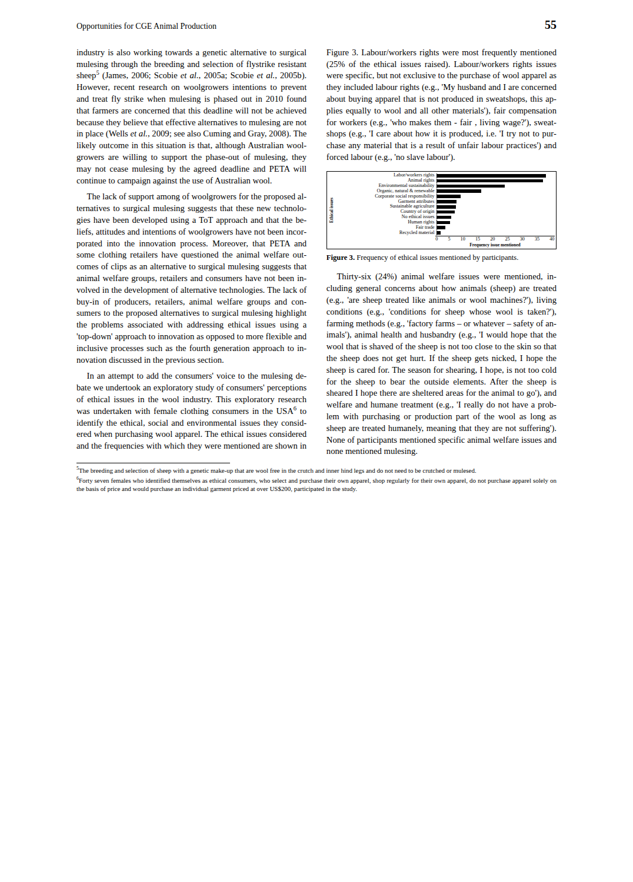Opportunities for CGE Animal Production
55
industry is also working towards a genetic alternative to surgical mulesing through the breeding and selection of flystrike resistant sheep5 (James, 2006; Scobie et al., 2005a; Scobie et al., 2005b). However, recent research on woolgrowers intentions to prevent and treat fly strike when mulesing is phased out in 2010 found that farmers are concerned that this deadline will not be achieved because they believe that effective alternatives to mulesing are not in place (Wells et al., 2009; see also Cuming and Gray, 2008). The likely outcome in this situation is that, although Australian woolgrowers are willing to support the phase-out of mulesing, they may not cease mulesing by the agreed deadline and PETA will continue to campaign against the use of Australian wool.
The lack of support among of woolgrowers for the proposed alternatives to surgical mulesing suggests that these new technologies have been developed using a ToT approach and that the beliefs, attitudes and intentions of woolgrowers have not been incorporated into the innovation process. Moreover, that PETA and some clothing retailers have questioned the animal welfare outcomes of clips as an alternative to surgical mulesing suggests that animal welfare groups, retailers and consumers have not been involved in the development of alternative technologies. The lack of buy-in of producers, retailers, animal welfare groups and consumers to the proposed alternatives to surgical mulesing highlight the problems associated with addressing ethical issues using a 'top-down' approach to innovation as opposed to more flexible and inclusive processes such as the fourth generation approach to innovation discussed in the previous section.
In an attempt to add the consumers' voice to the mulesing debate we undertook an exploratory study of consumers' perceptions of ethical issues in the wool industry. This exploratory research was undertaken with female clothing consumers in the USA6 to identify the ethical, social and environmental issues they considered when purchasing wool apparel. The ethical issues considered and the frequencies with which they were mentioned are shown in Figure 3. Labour/workers rights were most frequently mentioned (25% of the ethical issues raised). Labour/workers rights issues were specific, but not exclusive to the purchase of wool apparel as they included labour rights (e.g., 'My husband and I are concerned about buying apparel that is not produced in sweatshops, this applies equally to wool and all other materials'), fair compensation for workers (e.g., 'who makes them - fair , living wage?'), sweatshops (e.g., 'I care about how it is produced, i.e. 'I try not to purchase any material that is a result of unfair labour practices') and forced labour (e.g., 'no slave labour').
Ethical issues
Labor/workers rights
Animal rights
Environmental sustainability
Organic, natural & renewable
Corporate social responsibility
Garment attributes
Sustainable agriculture
Country of origin
No ethical issues
Human rights
Fair trade
Recycled material
0510152025303540
Frequency issue mentioned
Figure 3. Frequency of ethical issues mentioned by participants.
Thirty-six (24%) animal welfare issues were mentioned, including general concerns about how animals (sheep) are treated (e.g., 'are sheep treated like animals or wool machines?'), living conditions (e.g., 'conditions for sheep whose wool is taken?'), farming methods (e.g., 'factory farms – or whatever – safety of animals'), animal health and husbandry (e.g., 'I would hope that the wool that is shaved of the sheep is not too close to the skin so that the sheep does not get hurt. If the sheep gets nicked, I hope the sheep is cared for. The season for shearing, I hope, is not too cold for the sheep to bear the outside elements. After the sheep is sheared I hope there are sheltered areas for the animal to go'), and welfare and humane treatment (e.g., 'I really do not have a problem with purchasing or production part of the wool as long as sheep are treated humanely, meaning that they are not suffering'). None of participants mentioned specific animal welfare issues and none mentioned mulesing.
5The breeding and selection of sheep with a genetic make-up that are wool free in the crutch and inner hind legs and do not need to be crutched or mulesed.
6Forty seven females who identified themselves as ethical consumers, who select and purchase their own apparel, shop regularly for their own apparel, do not purchase apparel solely on the basis of price and would purchase an individual garment priced at over US$200, participated in the study.